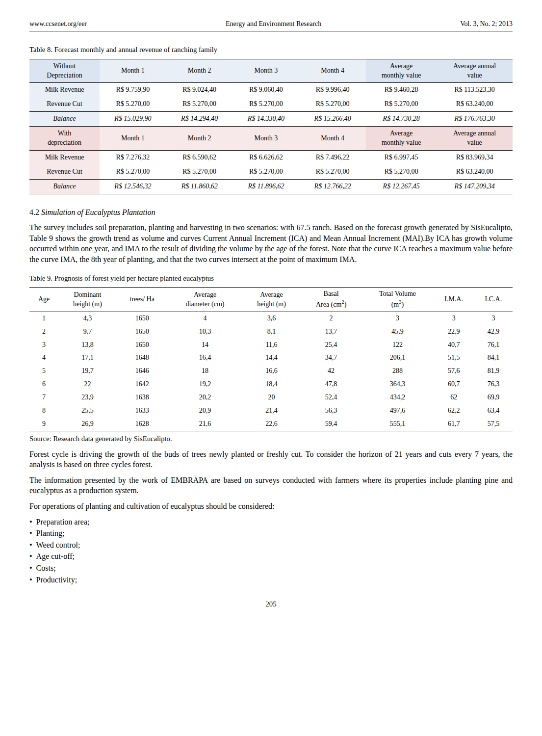www.ccsenet.org/eer
Energy and Environment Research
Vol. 3, No. 2; 2013
Table 8. Forecast monthly and annual revenue of ranching family
| Without Depreciation | Month 1 | Month 2 | Month 3 | Month 4 | Average monthly value | Average annual value |
| Milk Revenue | R$ 9.759,90 | R$ 9.024,40 | R$ 9.060,40 | R$ 9.996,40 | R$ 9.460,28 | R$ 113.523,30 |
| Revenue Cut | R$ 5.270,00 | R$ 5.270,00 | R$ 5.270,00 | R$ 5.270,00 | R$ 5.270,00 | R$ 63.240,00 |
| Balance | R$ 15.029,90 | R$ 14.294,40 | R$ 14.330,40 | R$ 15.266,40 | R$ 14.730,28 | R$ 176.763,30 |
| With depreciation | Month 1 | Month 2 | Month 3 | Month 4 | Average monthly value | Average annual value |
| Milk Revenue | R$ 7.276,32 | R$ 6.590,62 | R$ 6.626,62 | R$ 7.496,22 | R$ 6.997,45 | R$ 83.969,34 |
| Revenue Cut | R$ 5.270,00 | R$ 5.270,00 | R$ 5.270,00 | R$ 5.270,00 | R$ 5.270,00 | R$ 63.240,00 |
| Balance | R$ 12.546,32 | R$ 11.860,62 | R$ 11.896,62 | R$ 12.766,22 | R$ 12.267,45 | R$ 147.209,34 |
4.2 Simulation of Eucalyptus Plantation
The survey includes soil preparation, planting and harvesting in two scenarios: with 67.5 ranch. Based on the forecast growth generated by SisEucalipto, Table 9 shows the growth trend as volume and curves Current Annual Increment (ICA) and Mean Annual Increment (MAI).By ICA has growth volume occurred within one year, and IMA to the result of dividing the volume by the age of the forest. Note that the curve ICA reaches a maximum value before the curve IMA, the 8th year of planting, and that the two curves intersect at the point of maximum IMA.
Table 9. Prognosis of forest yield per hectare planted eucalyptus
| Age | Dominant height (m) | trees/ Ha | Average diameter (cm) | Average height (m) | Basal Area (cm 2 ) | Total Volume (m 3 ) | I.M.A. | I.C.A. |
| --- | --- | --- | --- | --- | --- | --- | --- | --- |
| 1 | 4,3 | 1650 | 4 | 3,6 | 2 | 3 | 3 | 3 |
| 2 | 9,7 | 1650 | 10,3 | 8,1 | 13,7 | 45,9 | 22,9 | 42,9 |
| 3 | 13,8 | 1650 | 14 | 11,6 | 25,4 | 122 | 40,7 | 76,1 |
| 4 | 17,1 | 1648 | 16,4 | 14,4 | 34,7 | 206,1 | 51,5 | 84,1 |
| 5 | 19,7 | 1646 | 18 | 16,6 | 42 | 288 | 57,6 | 81,9 |
| 6 | 22 | 1642 | 19,2 | 18,4 | 47,8 | 364,3 | 60,7 | 76,3 |
| 7 | 23,9 | 1638 | 20,2 | 20 | 52,4 | 434,2 | 62 | 69,9 |
| 8 | 25,5 | 1633 | 20,9 | 21,4 | 56,3 | 497,6 | 62,2 | 63,4 |
| 9 | 26,9 | 1628 | 21,6 | 22,6 | 59,4 | 555,1 | 61,7 | 57,5 |
Source: Research data generated by SisEucalipto.
Forest cycle is driving the growth of the buds of trees newly planted or freshly cut. To consider the horizon of 21 years and cuts every 7 years, the analysis is based on three cycles forest.
The information presented by the work of EMBRAPA are based on surveys conducted with farmers where its properties include planting pine and eucalyptus as a production system.
For operations of planting and cultivation of eucalyptus should be considered:
Preparation area;
Planting;
Weed control;
Age cut-off;
Costs;
Productivity;
205